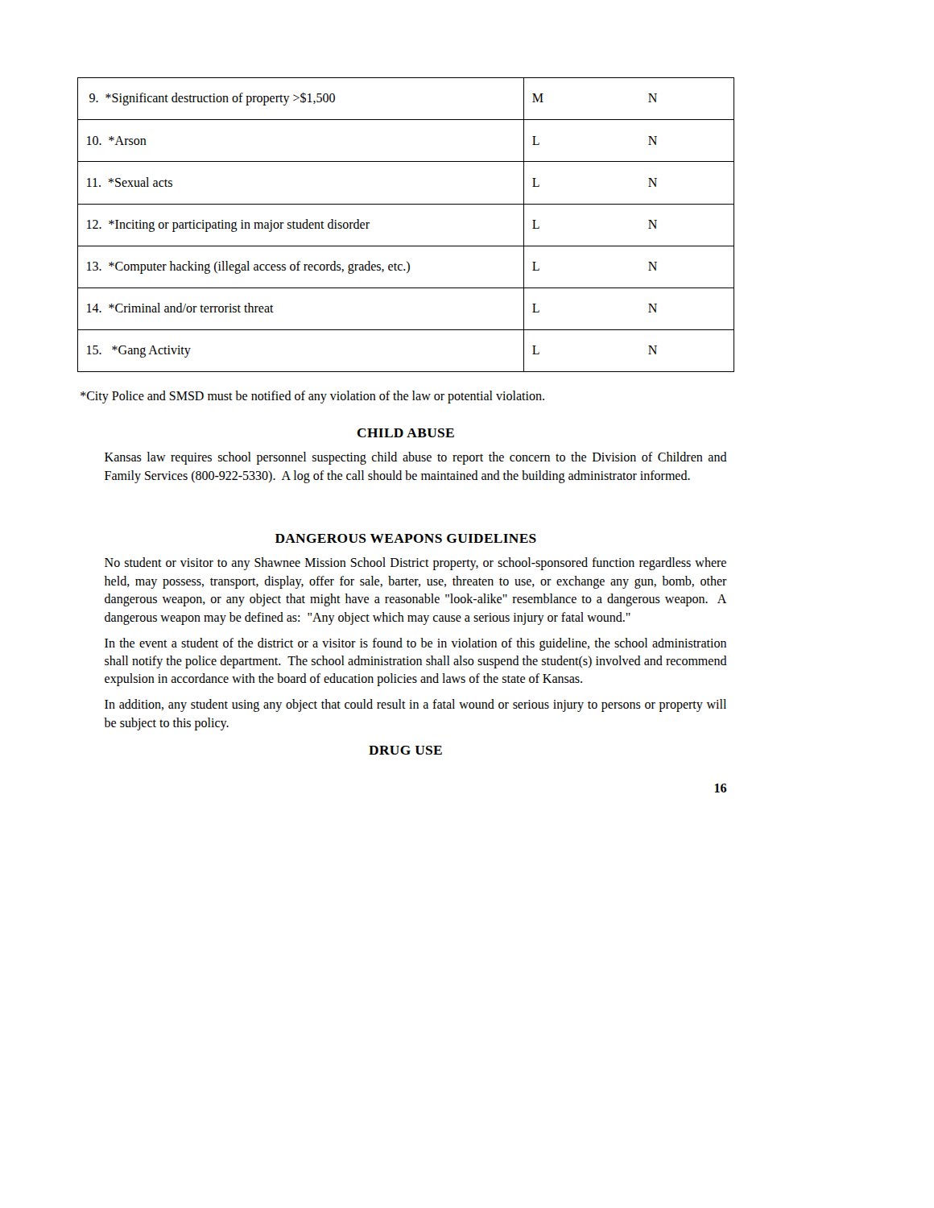| 9. *Significant destruction of property >$1,500 | M N |
| 10. *Arson | L N |
| 11. *Sexual acts | L N |
| 12. *Inciting or participating in major student disorder | L N |
| 13. *Computer hacking (illegal access of records, grades, etc.) | L N |
| 14. *Criminal and/or terrorist threat | L N |
| 15. *Gang Activity | L N |
*City Police and SMSD must be notified of any violation of the law or potential violation.
CHILD ABUSE
Kansas law requires school personnel suspecting child abuse to report the concern to the Division of Children and Family Services (800-922-5330). A log of the call should be maintained and the building administrator informed.
DANGEROUS WEAPONS GUIDELINES
No student or visitor to any Shawnee Mission School District property, or school-sponsored function regardless where held, may possess, transport, display, offer for sale, barter, use, threaten to use, or exchange any gun, bomb, other dangerous weapon, or any object that might have a reasonable "look-alike" resemblance to a dangerous weapon. A dangerous weapon may be defined as: "Any object which may cause a serious injury or fatal wound."
In the event a student of the district or a visitor is found to be in violation of this guideline, the school administration shall notify the police department. The school administration shall also suspend the student(s) involved and recommend expulsion in accordance with the board of education policies and laws of the state of Kansas.
In addition, any student using any object that could result in a fatal wound or serious injury to persons or property will be subject to this policy.
DRUG USE
16